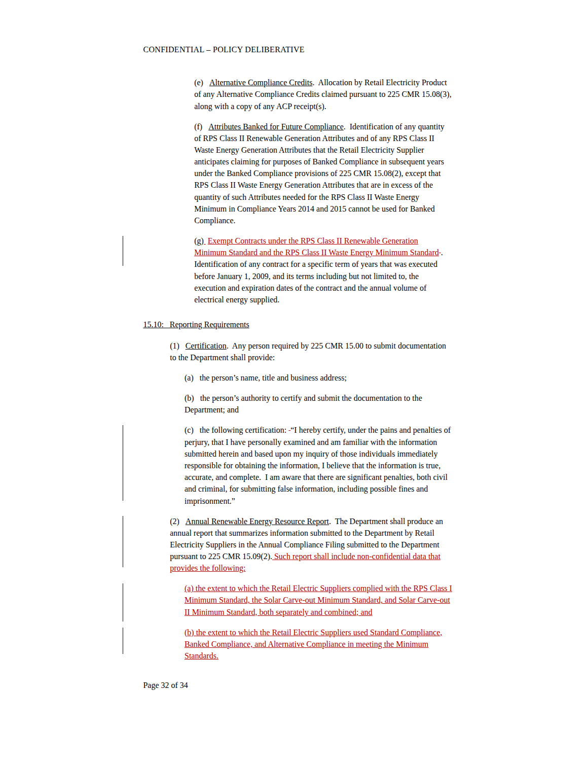CONFIDENTIAL – POLICY DELIBERATIVE
(e) Alternative Compliance Credits. Allocation by Retail Electricity Product of any Alternative Compliance Credits claimed pursuant to 225 CMR 15.08(3), along with a copy of any ACP receipt(s).
(f) Attributes Banked for Future Compliance. Identification of any quantity of RPS Class II Renewable Generation Attributes and of any RPS Class II Waste Energy Generation Attributes that the Retail Electricity Supplier anticipates claiming for purposes of Banked Compliance in subsequent years under the Banked Compliance provisions of 225 CMR 15.08(2), except that RPS Class II Waste Energy Generation Attributes that are in excess of the quantity of such Attributes needed for the RPS Class II Waste Energy Minimum in Compliance Years 2014 and 2015 cannot be used for Banked Compliance.
(g) Exempt Contracts under the RPS Class II Renewable Generation Minimum Standard and the RPS Class II Waste Energy Minimum Standard . Identification of any contract for a specific term of years that was executed before January 1, 2009, and its terms including but not limited to, the execution and expiration dates of the contract and the annual volume of electrical energy supplied.
15.10: Reporting Requirements
(1) Certification. Any person required by 225 CMR 15.00 to submit documentation to the Department shall provide:
(a) the person’s name, title and business address;
(b) the person’s authority to certify and submit the documentation to the Department; and
(c) the following certification: “I hereby certify, under the pains and penalties of perjury, that I have personally examined and am familiar with the information submitted herein and based upon my inquiry of those individuals immediately responsible for obtaining the information, I believe that the information is true, accurate, and complete. I am aware that there are significant penalties, both civil and criminal, for submitting false information, including possible fines and imprisonment.”
(2) Annual Renewable Energy Resource Report. The Department shall produce an annual report that summarizes information submitted to the Department by Retail Electricity Suppliers in the Annual Compliance Filing submitted to the Department pursuant to 225 CMR 15.09(2). Such report shall include non-confidential data that provides the following:
(a) the extent to which the Retail Electric Suppliers complied with the RPS Class I Minimum Standard, the Solar Carve-out Minimum Standard, and Solar Carve-out II Minimum Standard, both separately and combined; and
(b) the extent to which the Retail Electric Suppliers used Standard Compliance, Banked Compliance, and Alternative Compliance in meeting the Minimum Standards.
Page 32 of 34